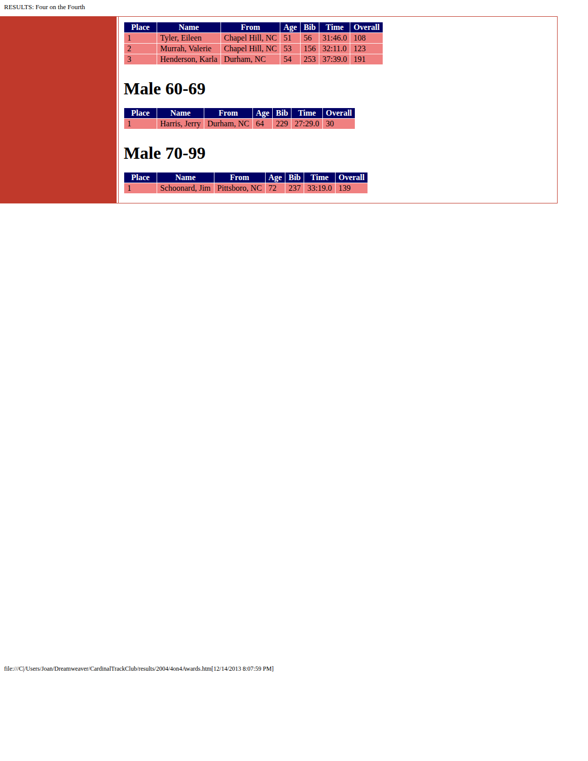RESULTS: Four on the Fourth
| Place | Name | From | Age | Bib | Time | Overall |
| --- | --- | --- | --- | --- | --- | --- |
| 1 | Tyler, Eileen | Chapel Hill, NC | 51 | 56 | 31:46.0 | 108 |
| 2 | Murrah, Valerie | Chapel Hill, NC | 53 | 156 | 32:11.0 | 123 |
| 3 | Henderson, Karla | Durham, NC | 54 | 253 | 37:39.0 | 191 |
Male 60-69
| Place | Name | From | Age | Bib | Time | Overall |
| --- | --- | --- | --- | --- | --- | --- |
| 1 | Harris, Jerry | Durham, NC | 64 | 229 | 27:29.0 | 30 |
Male 70-99
| Place | Name | From | Age | Bib | Time | Overall |
| --- | --- | --- | --- | --- | --- | --- |
| 1 | Schoonard, Jim | Pittsboro, NC | 72 | 237 | 33:19.0 | 139 |
file:///C|/Users/Joan/Dreamweaver/CardinalTrackClub/results/2004/4on4Awards.htm[12/14/2013 8:07:59 PM]